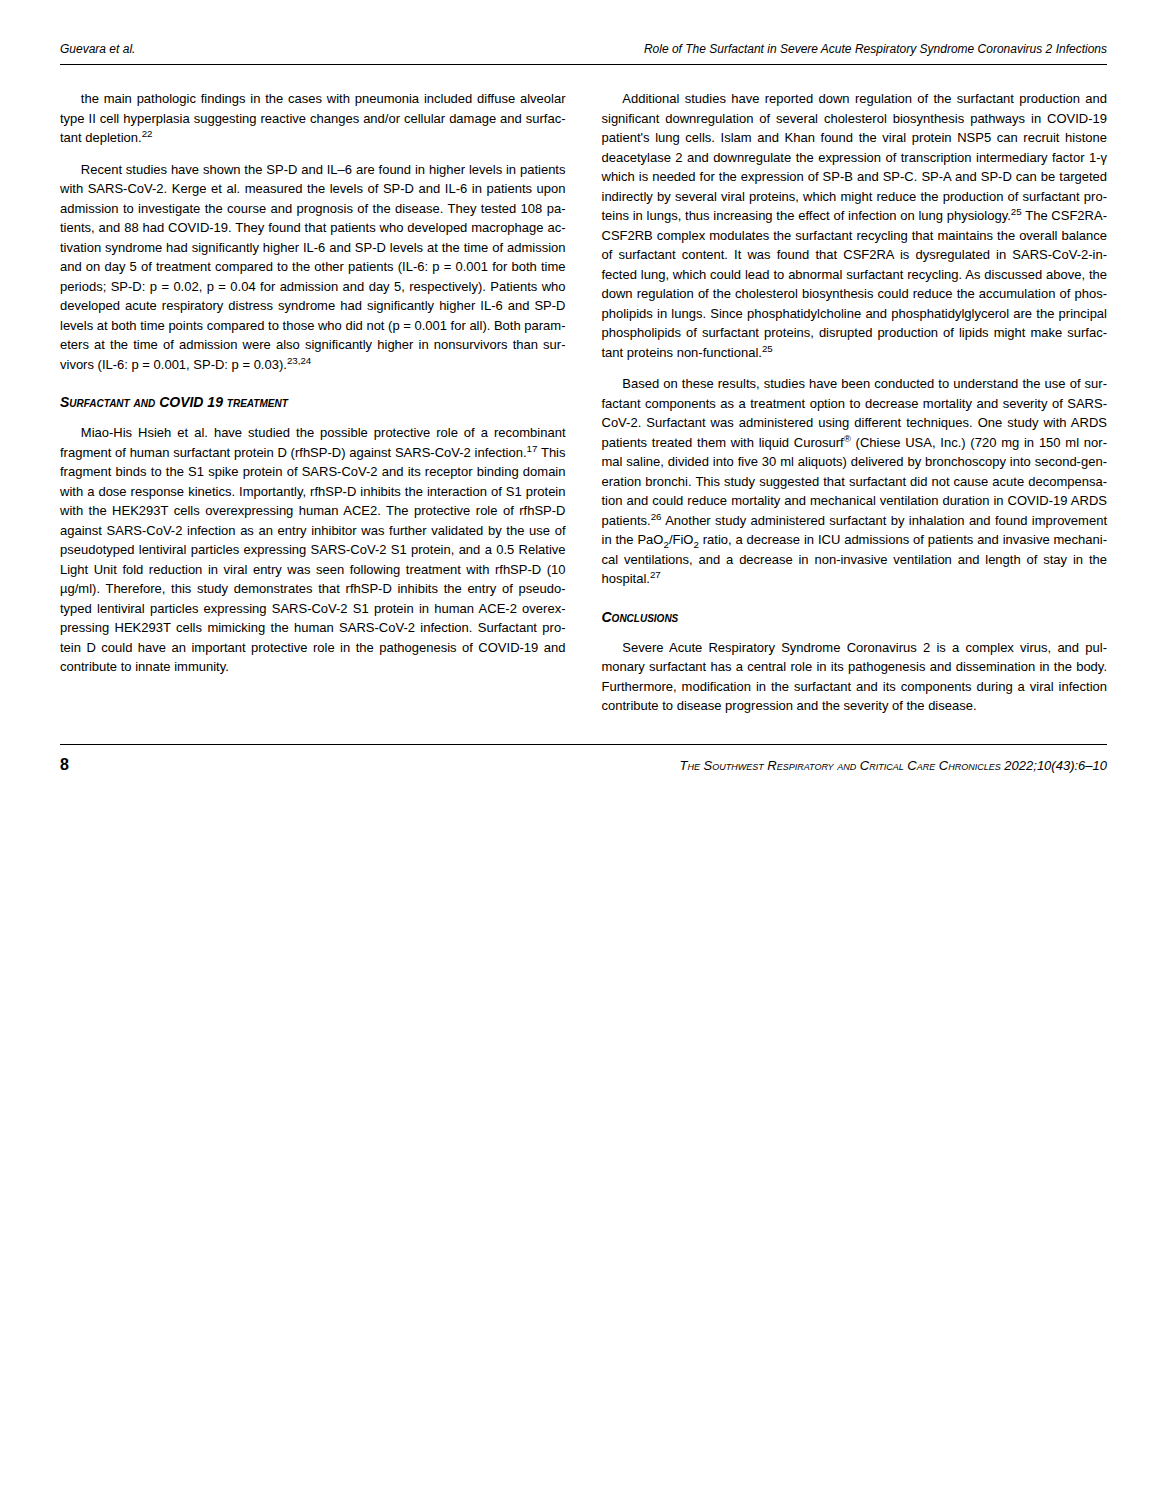Guevara et al. Role of The Surfactant in Severe Acute Respiratory Syndrome Coronavirus 2 Infections
the main pathologic findings in the cases with pneumonia included diffuse alveolar type II cell hyperplasia suggesting reactive changes and/or cellular damage and surfactant depletion.22
Recent studies have shown the SP-D and IL–6 are found in higher levels in patients with SARS-CoV-2. Kerge et al. measured the levels of SP-D and IL-6 in patients upon admission to investigate the course and prognosis of the disease. They tested 108 patients, and 88 had COVID-19. They found that patients who developed macrophage activation syndrome had significantly higher IL-6 and SP-D levels at the time of admission and on day 5 of treatment compared to the other patients (IL-6: p = 0.001 for both time periods; SP-D: p = 0.02, p = 0.04 for admission and day 5, respectively). Patients who developed acute respiratory distress syndrome had significantly higher IL-6 and SP-D levels at both time points compared to those who did not (p = 0.001 for all). Both parameters at the time of admission were also significantly higher in nonsurvivors than survivors (IL-6: p = 0.001, SP-D: p = 0.03).23,24
Surfactant and COVID 19 treatment
Miao-His Hsieh et al. have studied the possible protective role of a recombinant fragment of human surfactant protein D (rfhSP-D) against SARS-CoV-2 infection.17 This fragment binds to the S1 spike protein of SARS-CoV-2 and its receptor binding domain with a dose response kinetics. Importantly, rfhSP-D inhibits the interaction of S1 protein with the HEK293T cells overexpressing human ACE2. The protective role of rfhSP-D against SARS-CoV-2 infection as an entry inhibitor was further validated by the use of pseudotyped lentiviral particles expressing SARS-CoV-2 S1 protein, and a 0.5 Relative Light Unit fold reduction in viral entry was seen following treatment with rfhSP-D (10 µg/ml). Therefore, this study demonstrates that rfhSP-D inhibits the entry of pseudotyped lentiviral particles expressing SARS-CoV-2 S1 protein in human ACE-2 overexpressing HEK293T cells mimicking the human SARS-CoV-2 infection. Surfactant protein D could have an important protective role in the pathogenesis of COVID-19 and contribute to innate immunity.
Additional studies have reported down regulation of the surfactant production and significant downregulation of several cholesterol biosynthesis pathways in COVID-19 patient's lung cells. Islam and Khan found the viral protein NSP5 can recruit histone deacetylase 2 and downregulate the expression of transcription intermediary factor 1-γ which is needed for the expression of SP-B and SP-C. SP-A and SP-D can be targeted indirectly by several viral proteins, which might reduce the production of surfactant proteins in lungs, thus increasing the effect of infection on lung physiology.25 The CSF2RA-CSF2RB complex modulates the surfactant recycling that maintains the overall balance of surfactant content. It was found that CSF2RA is dysregulated in SARS-CoV-2-infected lung, which could lead to abnormal surfactant recycling. As discussed above, the down regulation of the cholesterol biosynthesis could reduce the accumulation of phospholipids in lungs. Since phosphatidylcholine and phosphatidylglycerol are the principal phospholipids of surfactant proteins, disrupted production of lipids might make surfactant proteins non-functional.25
Based on these results, studies have been conducted to understand the use of surfactant components as a treatment option to decrease mortality and severity of SARS-CoV-2. Surfactant was administered using different techniques. One study with ARDS patients treated them with liquid Curosurf® (Chiese USA, Inc.) (720 mg in 150 ml normal saline, divided into five 30 ml aliquots) delivered by bronchoscopy into second-generation bronchi. This study suggested that surfactant did not cause acute decompensation and could reduce mortality and mechanical ventilation duration in COVID-19 ARDS patients.26 Another study administered surfactant by inhalation and found improvement in the PaO2/FiO2 ratio, a decrease in ICU admissions of patients and invasive mechanical ventilations, and a decrease in non-invasive ventilation and length of stay in the hospital.27
Conclusions
Severe Acute Respiratory Syndrome Coronavirus 2 is a complex virus, and pulmonary surfactant has a central role in its pathogenesis and dissemination in the body. Furthermore, modification in the surfactant and its components during a viral infection contribute to disease progression and the severity of the disease.
8 The Southwest Respiratory and Critical Care Chronicles 2022;10(43):6–10